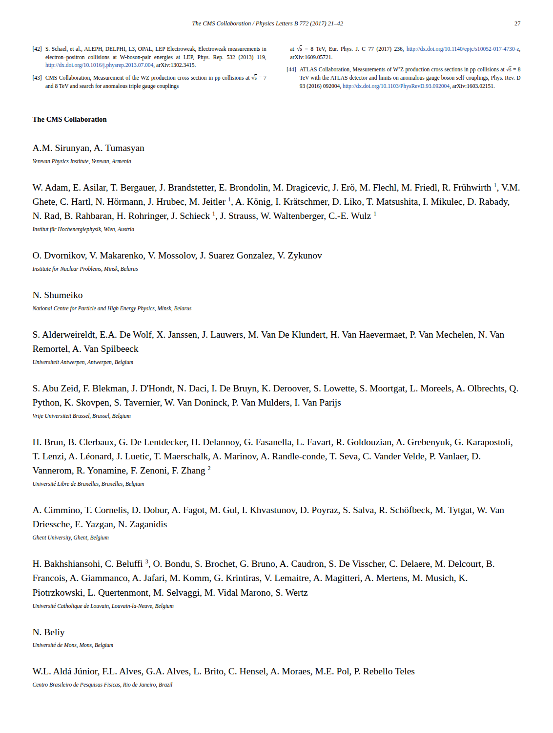The CMS Collaboration / Physics Letters B 772 (2017) 21–42
27
[42] S. Schael, et al., ALEPH, DELPHI, L3, OPAL, LEP Electroweak, Electroweak measurements in electron–positron collisions at W-boson-pair energies at LEP, Phys. Rep. 532 (2013) 119, http://dx.doi.org/10.1016/j.physrep.2013.07.004, arXiv:1302.3415.
[43] CMS Collaboration, Measurement of the WZ production cross section in pp collisions at √s = 7 and 8 TeV and search for anomalous triple gauge couplings
at √s = 8 TeV, Eur. Phys. J. C 77 (2017) 236, http://dx.doi.org/10.1140/epjc/s10052-017-4730-z, arXiv:1609.05721.
[44] ATLAS Collaboration, Measurements of W±Z production cross sections in pp collisions at √s = 8 TeV with the ATLAS detector and limits on anomalous gauge boson self-couplings, Phys. Rev. D 93 (2016) 092004, http://dx.doi.org/10.1103/PhysRevD.93.092004, arXiv:1603.02151.
The CMS Collaboration
A.M. Sirunyan, A. Tumasyan
Yerevan Physics Institute, Yerevan, Armenia
W. Adam, E. Asilar, T. Bergauer, J. Brandstetter, E. Brondolin, M. Dragicevic, J. Erö, M. Flechl, M. Friedl, R. Frühwirth 1, V.M. Ghete, C. Hartl, N. Hörmann, J. Hrubec, M. Jeitler 1, A. König, I. Krätschmer, D. Liko, T. Matsushita, I. Mikulec, D. Rabady, N. Rad, B. Rahbaran, H. Rohringer, J. Schieck 1, J. Strauss, W. Waltenberger, C.-E. Wulz 1
Institut für Hochenergiephysik, Wien, Austria
O. Dvornikov, V. Makarenko, V. Mossolov, J. Suarez Gonzalez, V. Zykunov
Institute for Nuclear Problems, Minsk, Belarus
N. Shumeiko
National Centre for Particle and High Energy Physics, Minsk, Belarus
S. Alderweireldt, E.A. De Wolf, X. Janssen, J. Lauwers, M. Van De Klundert, H. Van Haevermaet, P. Van Mechelen, N. Van Remortel, A. Van Spilbeeck
Universiteit Antwerpen, Antwerpen, Belgium
S. Abu Zeid, F. Blekman, J. D'Hondt, N. Daci, I. De Bruyn, K. Deroover, S. Lowette, S. Moortgat, L. Moreels, A. Olbrechts, Q. Python, K. Skovpen, S. Tavernier, W. Van Doninck, P. Van Mulders, I. Van Parijs
Vrije Universiteit Brussel, Brussel, Belgium
H. Brun, B. Clerbaux, G. De Lentdecker, H. Delannoy, G. Fasanella, L. Favart, R. Goldouzian, A. Grebenyuk, G. Karapostoli, T. Lenzi, A. Léonard, J. Luetic, T. Maerschalk, A. Marinov, A. Randle-conde, T. Seva, C. Vander Velde, P. Vanlaer, D. Vannerom, R. Yonamine, F. Zenoni, F. Zhang 2
Université Libre de Bruxelles, Bruxelles, Belgium
A. Cimmino, T. Cornelis, D. Dobur, A. Fagot, M. Gul, I. Khvastunov, D. Poyraz, S. Salva, R. Schöfbeck, M. Tytgat, W. Van Driessche, E. Yazgan, N. Zaganidis
Ghent University, Ghent, Belgium
H. Bakhshiansohi, C. Beluffi 3, O. Bondu, S. Brochet, G. Bruno, A. Caudron, S. De Visscher, C. Delaere, M. Delcourt, B. Francois, A. Giammanco, A. Jafari, M. Komm, G. Krintiras, V. Lemaitre, A. Magitteri, A. Mertens, M. Musich, K. Piotrzkowski, L. Quertenmont, M. Selvaggi, M. Vidal Marono, S. Wertz
Université Catholique de Louvain, Louvain-la-Neuve, Belgium
N. Beliy
Université de Mons, Mons, Belgium
W.L. Aldá Júnior, F.L. Alves, G.A. Alves, L. Brito, C. Hensel, A. Moraes, M.E. Pol, P. Rebello Teles
Centro Brasileiro de Pesquisas Fisicas, Rio de Janeiro, Brazil